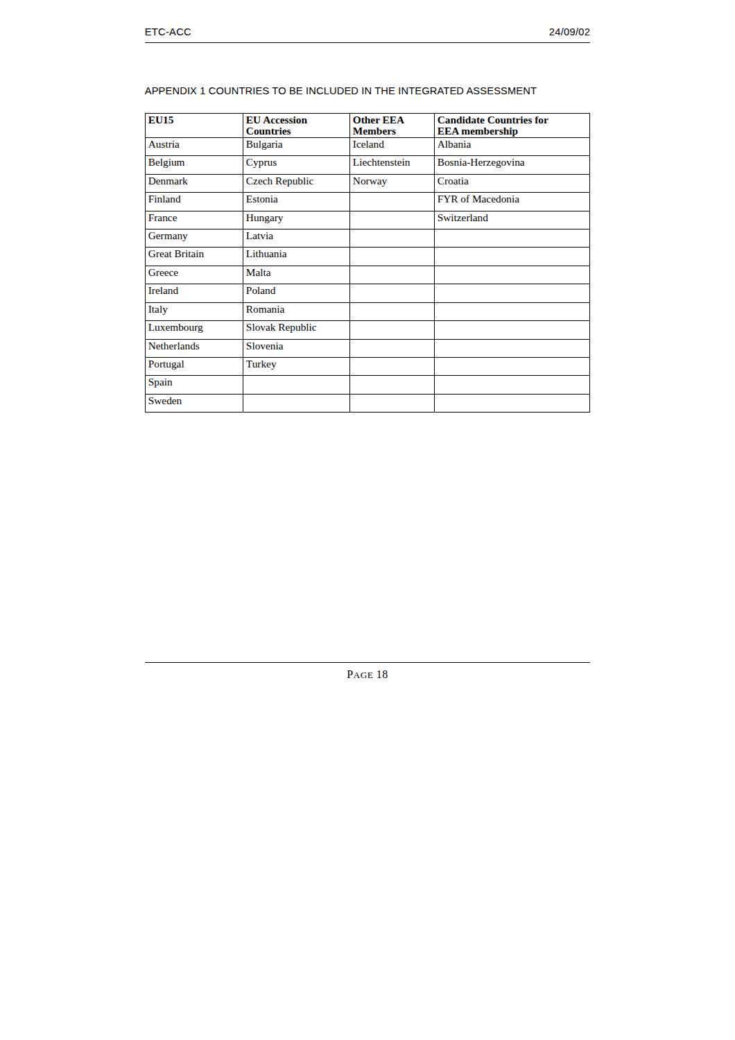ETC-ACC
24/09/02
APPENDIX 1 COUNTRIES TO BE INCLUDED IN THE INTEGRATED ASSESSMENT
| EU15 | EU Accession Countries | Other EEA Members | Candidate Countries for EEA membership |
| --- | --- | --- | --- |
| Austria | Bulgaria | Iceland | Albania |
| Belgium | Cyprus | Liechtenstein | Bosnia-Herzegovina |
| Denmark | Czech Republic | Norway | Croatia |
| Finland | Estonia | | FYR of Macedonia |
| France | Hungary | | Switzerland |
| Germany | Latvia | | |
| Great Britain | Lithuania | | |
| Greece | Malta | | |
| Ireland | Poland | | |
| Italy | Romania | | |
| Luxembourg | Slovak Republic | | |
| Netherlands | Slovenia | | |
| Portugal | Turkey | | |
| Spain | | | |
| Sweden | | | |
PAGE 18